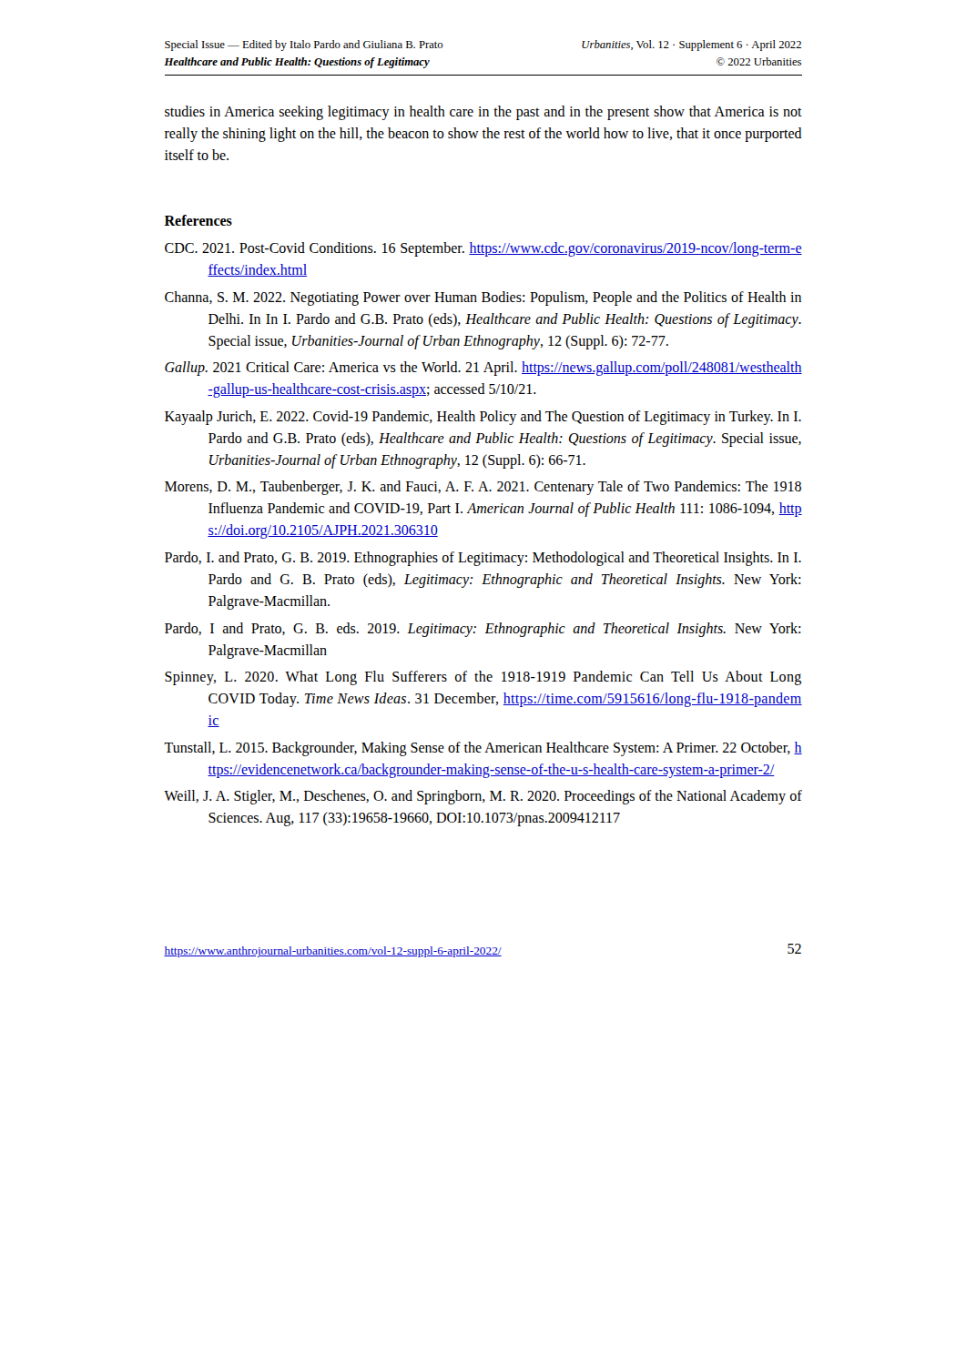Special Issue — Edited by Italo Pardo and Giuliana B. Prato
Healthcare and Public Health: Questions of Legitimacy
Urbanities, Vol. 12 · Supplement 6 · April 2022
© 2022 Urbanities
studies in America seeking legitimacy in health care in the past and in the present show that America is not really the shining light on the hill, the beacon to show the rest of the world how to live, that it once purported itself to be.
References
CDC. 2021. Post-Covid Conditions. 16 September. https://www.cdc.gov/coronavirus/2019-ncov/long-term-effects/index.html
Channa, S. M. 2022. Negotiating Power over Human Bodies: Populism, People and the Politics of Health in Delhi. In In I. Pardo and G.B. Prato (eds), Healthcare and Public Health: Questions of Legitimacy. Special issue, Urbanities-Journal of Urban Ethnography, 12 (Suppl. 6): 72-77.
Gallup. 2021 Critical Care: America vs the World. 21 April. https://news.gallup.com/poll/248081/westhealth-gallup-us-healthcare-cost-crisis.aspx; accessed 5/10/21.
Kayaalp Jurich, E. 2022. Covid-19 Pandemic, Health Policy and The Question of Legitimacy in Turkey. In I. Pardo and G.B. Prato (eds), Healthcare and Public Health: Questions of Legitimacy. Special issue, Urbanities-Journal of Urban Ethnography, 12 (Suppl. 6): 66-71.
Morens, D. M., Taubenberger, J. K. and Fauci, A. F. A. 2021. Centenary Tale of Two Pandemics: The 1918 Influenza Pandemic and COVID-19, Part I. American Journal of Public Health 111: 1086-1094, https://doi.org/10.2105/AJPH.2021.306310
Pardo, I. and Prato, G. B. 2019. Ethnographies of Legitimacy: Methodological and Theoretical Insights. In I. Pardo and G. B. Prato (eds), Legitimacy: Ethnographic and Theoretical Insights. New York: Palgrave-Macmillan.
Pardo, I and Prato, G. B. eds. 2019. Legitimacy: Ethnographic and Theoretical Insights. New York: Palgrave-Macmillan
Spinney, L. 2020. What Long Flu Sufferers of the 1918-1919 Pandemic Can Tell Us About Long COVID Today. Time News Ideas. 31 December, https://time.com/5915616/long-flu-1918-pandemic
Tunstall, L. 2015. Backgrounder, Making Sense of the American Healthcare System: A Primer. 22 October, https://evidencenetwork.ca/backgrounder-making-sense-of-the-u-s-health-care-system-a-primer-2/
Weill, J. A. Stigler, M., Deschenes, O. and Springborn, M. R. 2020. Proceedings of the National Academy of Sciences. Aug, 117 (33):19658-19660, DOI:10.1073/pnas.2009412117
https://www.anthrojournal-urbanities.com/vol-12-suppl-6-april-2022/
52